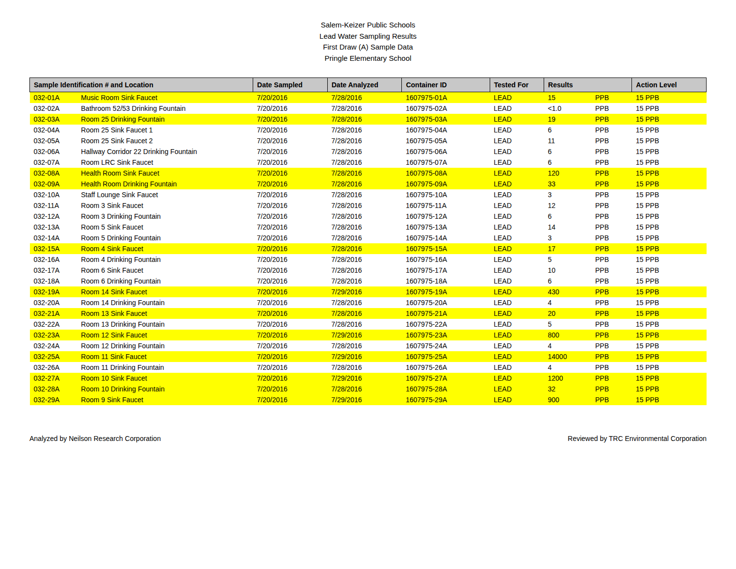Salem-Keizer Public Schools
Lead Water Sampling Results
First Draw (A) Sample Data
Pringle Elementary School
| Sample Identification # and Location | Date Sampled | Date Analyzed | Container ID | Tested For | Results | Action Level |
| --- | --- | --- | --- | --- | --- | --- |
| 032-01A | Music Room Sink Faucet | 7/20/2016 | 7/28/2016 | 1607975-01A | LEAD | 15 | PPB | 15 PPB |
| 032-02A | Bathroom 52/53 Drinking Fountain | 7/20/2016 | 7/28/2016 | 1607975-02A | LEAD | <1.0 | PPB | 15 PPB |
| 032-03A | Room 25 Drinking Fountain | 7/20/2016 | 7/28/2016 | 1607975-03A | LEAD | 19 | PPB | 15 PPB |
| 032-04A | Room 25 Sink Faucet 1 | 7/20/2016 | 7/28/2016 | 1607975-04A | LEAD | 6 | PPB | 15 PPB |
| 032-05A | Room 25 Sink Faucet 2 | 7/20/2016 | 7/28/2016 | 1607975-05A | LEAD | 11 | PPB | 15 PPB |
| 032-06A | Hallway Corridor 22 Drinking Fountain | 7/20/2016 | 7/28/2016 | 1607975-06A | LEAD | 6 | PPB | 15 PPB |
| 032-07A | Room LRC Sink Faucet | 7/20/2016 | 7/28/2016 | 1607975-07A | LEAD | 6 | PPB | 15 PPB |
| 032-08A | Health Room Sink Faucet | 7/20/2016 | 7/28/2016 | 1607975-08A | LEAD | 120 | PPB | 15 PPB |
| 032-09A | Health Room Drinking Fountain | 7/20/2016 | 7/28/2016 | 1607975-09A | LEAD | 33 | PPB | 15 PPB |
| 032-10A | Staff Lounge Sink Faucet | 7/20/2016 | 7/28/2016 | 1607975-10A | LEAD | 3 | PPB | 15 PPB |
| 032-11A | Room 3 Sink Faucet | 7/20/2016 | 7/28/2016 | 1607975-11A | LEAD | 12 | PPB | 15 PPB |
| 032-12A | Room 3 Drinking Fountain | 7/20/2016 | 7/28/2016 | 1607975-12A | LEAD | 6 | PPB | 15 PPB |
| 032-13A | Room 5 Sink Faucet | 7/20/2016 | 7/28/2016 | 1607975-13A | LEAD | 14 | PPB | 15 PPB |
| 032-14A | Room 5 Drinking Fountain | 7/20/2016 | 7/28/2016 | 1607975-14A | LEAD | 3 | PPB | 15 PPB |
| 032-15A | Room 4 Sink Faucet | 7/20/2016 | 7/28/2016 | 1607975-15A | LEAD | 17 | PPB | 15 PPB |
| 032-16A | Room 4 Drinking Fountain | 7/20/2016 | 7/28/2016 | 1607975-16A | LEAD | 5 | PPB | 15 PPB |
| 032-17A | Room 6 Sink Faucet | 7/20/2016 | 7/28/2016 | 1607975-17A | LEAD | 10 | PPB | 15 PPB |
| 032-18A | Room 6 Drinking Fountain | 7/20/2016 | 7/28/2016 | 1607975-18A | LEAD | 6 | PPB | 15 PPB |
| 032-19A | Room 14 Sink Faucet | 7/20/2016 | 7/29/2016 | 1607975-19A | LEAD | 430 | PPB | 15 PPB |
| 032-20A | Room 14 Drinking Fountain | 7/20/2016 | 7/28/2016 | 1607975-20A | LEAD | 4 | PPB | 15 PPB |
| 032-21A | Room 13 Sink Faucet | 7/20/2016 | 7/28/2016 | 1607975-21A | LEAD | 20 | PPB | 15 PPB |
| 032-22A | Room 13 Drinking Fountain | 7/20/2016 | 7/28/2016 | 1607975-22A | LEAD | 5 | PPB | 15 PPB |
| 032-23A | Room 12 Sink Faucet | 7/20/2016 | 7/29/2016 | 1607975-23A | LEAD | 800 | PPB | 15 PPB |
| 032-24A | Room 12 Drinking Fountain | 7/20/2016 | 7/28/2016 | 1607975-24A | LEAD | 4 | PPB | 15 PPB |
| 032-25A | Room 11 Sink Faucet | 7/20/2016 | 7/29/2016 | 1607975-25A | LEAD | 14000 | PPB | 15 PPB |
| 032-26A | Room 11 Drinking Fountain | 7/20/2016 | 7/28/2016 | 1607975-26A | LEAD | 4 | PPB | 15 PPB |
| 032-27A | Room 10 Sink Faucet | 7/20/2016 | 7/29/2016 | 1607975-27A | LEAD | 1200 | PPB | 15 PPB |
| 032-28A | Room 10 Drinking Fountain | 7/20/2016 | 7/28/2016 | 1607975-28A | LEAD | 32 | PPB | 15 PPB |
| 032-29A | Room 9 Sink Faucet | 7/20/2016 | 7/29/2016 | 1607975-29A | LEAD | 900 | PPB | 15 PPB |
Analyzed by Neilson Research Corporation Reviewed by TRC Environmental Corporation